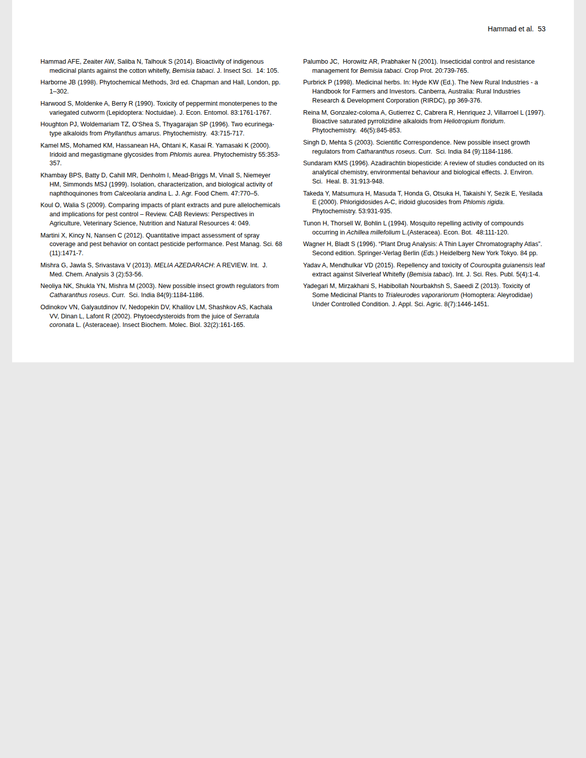Hammad et al. 53
Hammad AFE, Zeaiter AW, Saliba N, Talhouk S (2014). Bioactivity of indigenous medicinal plants against the cotton whitefly, Bemisia tabaci. J. Insect Sci. 14: 105.
Harborne JB (1998). Phytochemical Methods, 3rd ed. Chapman and Hall, London, pp. 1–302.
Harwood S, Moldenke A, Berry R (1990). Toxicity of peppermint monoterpenes to the variegated cutworm (Lepidoptera: Noctuidae). J. Econ. Entomol. 83:1761-1767.
Houghton PJ, Woldemariam TZ, O’Shea S, Thyagarajan SP (1996). Two ecurinega-type alkaloids from Phyllanthus amarus. Phytochemistry. 43:715-717.
Kamel MS, Mohamed KM, Hassanean HA, Ohtani K, Kasai R. Yamasaki K (2000). Iridoid and megastigmane glycosides from Phlomis aurea. Phytochemistry 55:353-357.
Khambay BPS, Batty D, Cahill MR, Denholm I, Mead-Briggs M, Vinall S, Niemeyer HM, Simmonds MSJ (1999). Isolation, characterization, and biological activity of naphthoquinones from Calceolaria andina L. J. Agr. Food Chem. 47:770–5.
Koul O, Walia S (2009). Comparing impacts of plant extracts and pure allelochemicals and implications for pest control – Review. CAB Reviews: Perspectives in Agriculture, Veterinary Science, Nutrition and Natural Resources 4: 049.
Martini X, Kincy N, Nansen C (2012). Quantitative impact assessment of spray coverage and pest behavior on contact pesticide performance. Pest Manag. Sci. 68 (11):1471-7.
Mishra G, Jawla S, Srivastava V (2013). MELIA AZEDARACH: A REVIEW. Int. J. Med. Chem. Analysis 3 (2):53-56.
Neoliya NK, Shukla YN, Mishra M (2003). New possible insect growth regulators from Catharanthus roseus. Curr. Sci. India 84(9):1184-1186.
Odinokov VN, Galyautdinov IV, Nedopekin DV, Khalilov LM, Shashkov AS, Kachala VV, Dinan L, Lafont R (2002). Phytoecdysteroids from the juice of Serratula coronata L. (Asteraceae). Insect Biochem. Molec. Biol. 32(2):161-165.
Palumbo JC, Horowitz AR, Prabhaker N (2001). Insecticidal control and resistance management for Bemisia tabaci. Crop Prot. 20:739-765.
Purbrick P (1998). Medicinal herbs. In: Hyde KW (Ed.). The New Rural Industries - a Handbook for Farmers and Investors. Canberra, Australia: Rural Industries Research & Development Corporation (RIRDC), pp 369-376.
Reina M, Gonzalez-coloma A, Gutierrez C, Cabrera R, Henriquez J, Villarroel L (1997). Bioactive saturated pyrrolizidine alkaloids from Heliotropium floridum. Phytochemistry. 46(5):845-853.
Singh D, Mehta S (2003). Scientific Correspondence. New possible insect growth regulators from Catharanthus roseus. Curr. Sci. India 84 (9):1184-1186.
Sundaram KMS (1996). Azadirachtin biopesticide: A review of studies conducted on its analytical chemistry, environmental behaviour and biological effects. J. Environ. Sci. Heal. B. 31:913-948.
Takeda Y, Matsumura H, Masuda T, Honda G, Otsuka H, Takaishi Y, Sezik E, Yesilada E (2000). Phlorigidosides A-C, iridoid glucosides from Phlomis rigida. Phytochemistry. 53:931-935.
Tunon H, Thorsell W, Bohlin L (1994). Mosquito repelling activity of compounds occurring in Achillea millefolium L.(Asteracea). Econ. Bot. 48:111-120.
Wagner H, Bladt S (1996). “Plant Drug Analysis: A Thin Layer Chromatography Atlas”. Second edition. Springer-Verlag Berlin (Eds.) Heidelberg New York Tokyo. 84 pp.
Yadav A, Mendhulkar VD (2015). Repellency and toxicity of Couroupita guianensis leaf extract against Silverleaf Whitefly (Bemisia tabaci). Int. J. Sci. Res. Publ. 5(4):1-4.
Yadegari M, Mirzakhani S, Habibollah Nourbakhsh S, Saeedi Z (2013). Toxicity of Some Medicinal Plants to Trialeurodes vaporariorum (Homoptera: Aleyrodidae) Under Controlled Condition. J. Appl. Sci. Agric. 8(7):1446-1451.